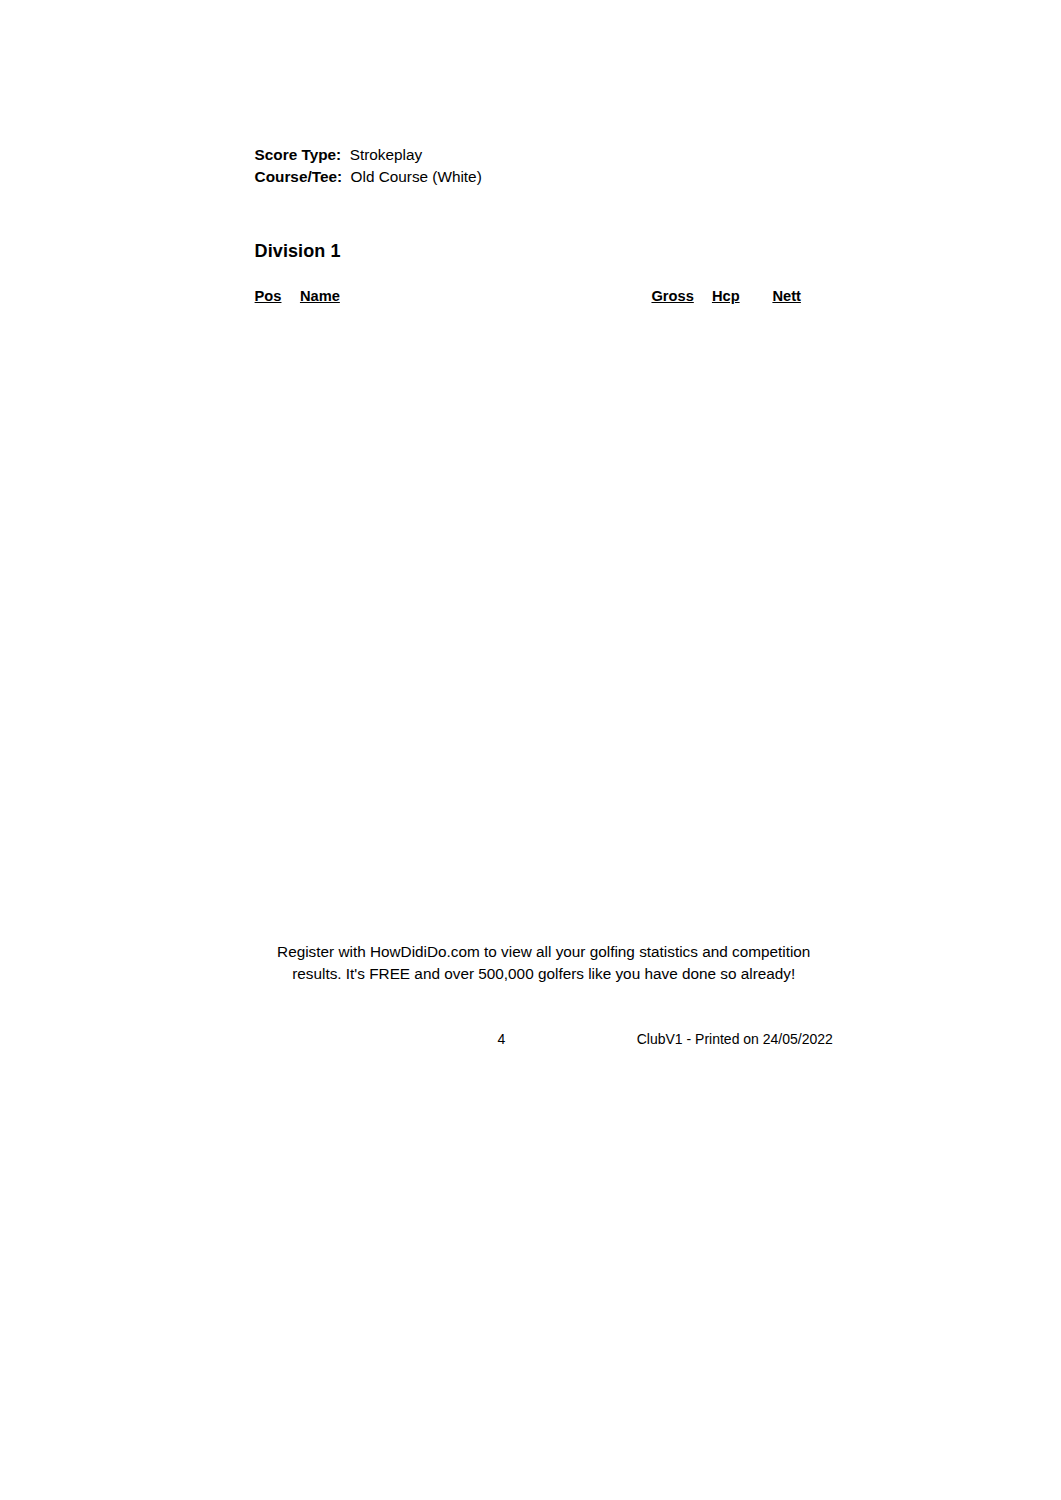Score Type: Strokeplay Course/Tee: Old Course (White)
Division 1
| Pos | Name | Gross | Hcp | Nett |
| --- | --- | --- | --- | --- |
Register with HowDidiDo.com to view all your golfing statistics and competition results. It's FREE and over 500,000 golfers like you have done so already!
4 ClubV1 - Printed on 24/05/2022